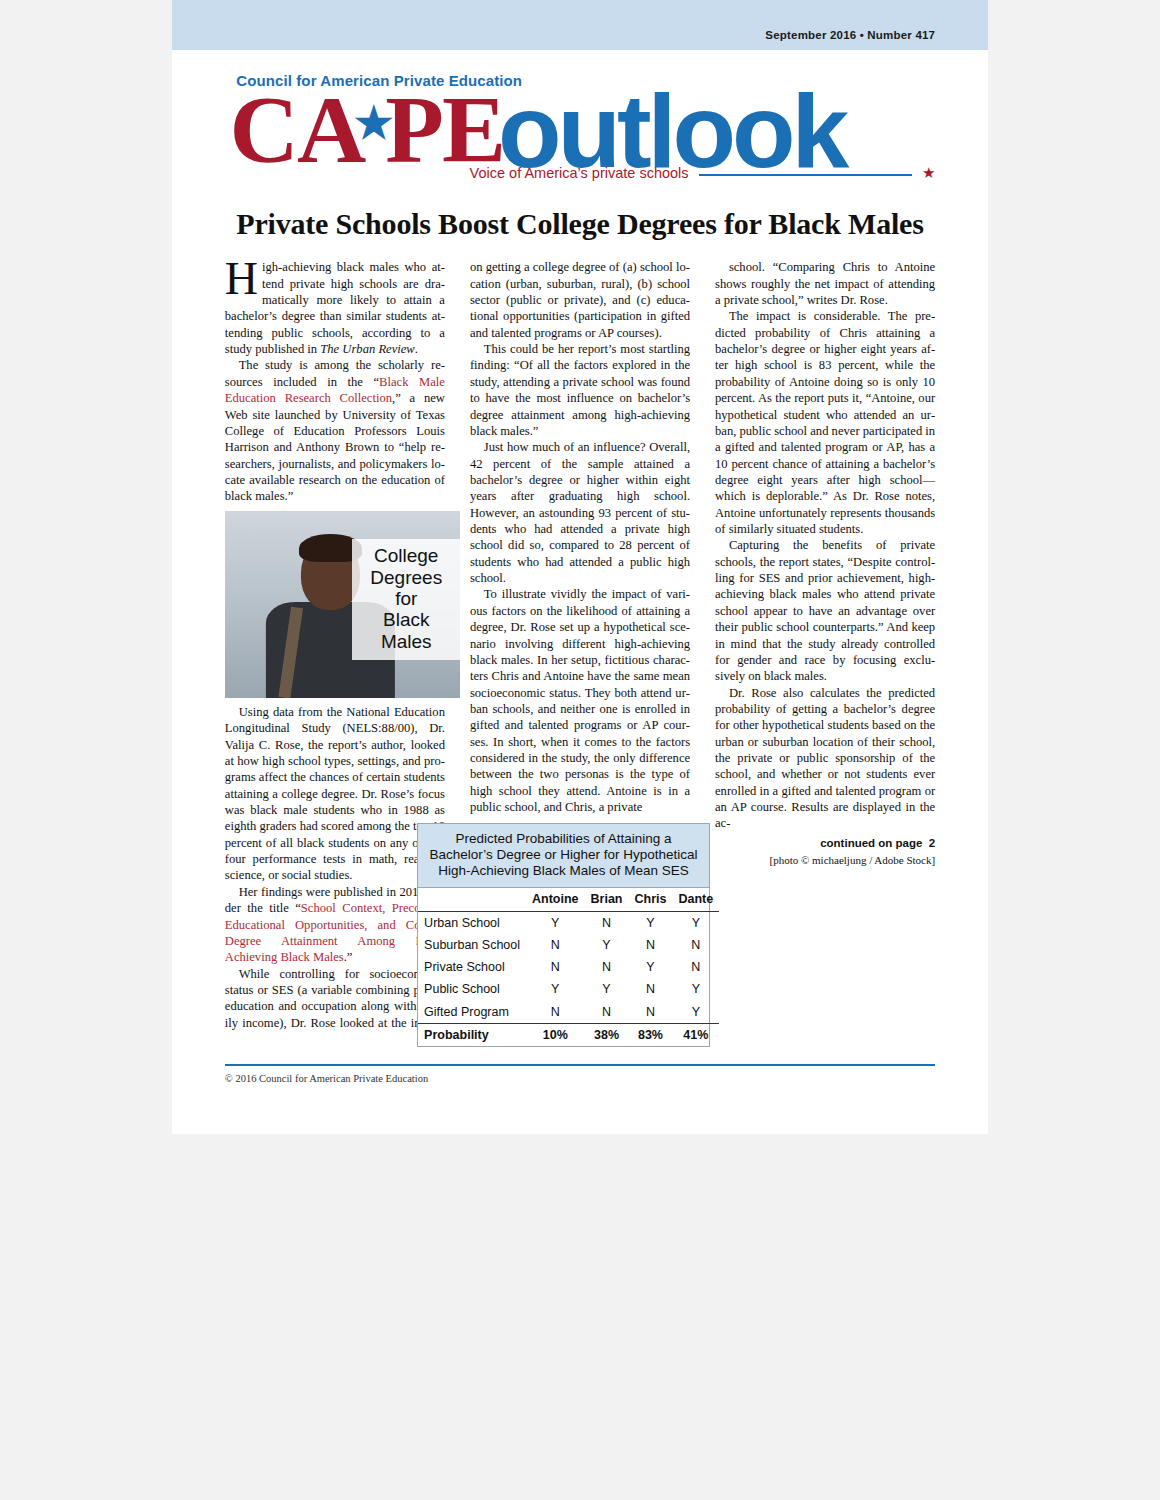September 2016 • Number 417
Council for American Private Education
CA★PE outlook
Voice of America’s private schools ★
Private Schools Boost College Degrees for Black Males
High-achieving black males who attend private high schools are dramatically more likely to attain a bachelor’s degree than similar students attending public schools, according to a study published in The Urban Review.
The study is among the scholarly resources included in the “Black Male Education Research Collection,” a new Web site launched by University of Texas College of Education Professors Louis Harrison and Anthony Brown to “help researchers, journalists, and policymakers locate available research on the education of black males.”
College
Degrees
for
Black
Males
Using data from the National Education Longitudinal Study (NELS:88/00), Dr. Valija C. Rose, the report’s author, looked at how high school types, settings, and programs affect the chances of certain students attaining a college degree. Dr. Rose’s focus was black male students who in 1988 as eighth graders had scored among the top 10 percent of all black students on any one of four performance tests in math, reading, science, or social studies.
Her findings were published in 2013 under the title “School Context, Precollege Educational Opportunities, and College Degree Attainment Among High-Achieving Black Males.”
While controlling for socioeconomic status or SES (a variable combining parent education and occupation along with family income), Dr. Rose looked at the impact on getting a college degree of (a) school location (urban, suburban, rural), (b) school sector (public or private), and (c) educational opportunities (participation in gifted and talented programs or AP courses).
This could be her report’s most startling finding: “Of all the factors explored in the study, attending a private school was found to have the most influence on bachelor’s degree attainment among high-achieving black males.”
Just how much of an influence? Overall, 42 percent of the sample attained a bachelor’s degree or higher within eight years after graduating high school. However, an astounding 93 percent of students who had attended a private high school did so, compared to 28 percent of students who had attended a public high school.
To illustrate vividly the impact of various factors on the likelihood of attaining a degree, Dr. Rose set up a hypothetical scenario involving different high-achieving black males. In her setup, fictitious characters Chris and Antoine have the same mean socioeconomic status. They both attend urban schools, and neither one is enrolled in gifted and talented programs or AP courses. In short, when it comes to the factors considered in the study, the only difference between the two personas is the type of high school they attend. Antoine is in a public school, and Chris, a private
Predicted Probabilities of Attaining a Bachelor’s Degree or Higher for Hypothetical High-Achieving Black Males of Mean SES
| | Antoine | Brian | Chris | Dante |
| --- | --- | --- | --- | --- |
| Urban School | Y | N | Y | Y |
| Suburban School | N | Y | N | N |
| Private School | N | N | Y | N |
| Public School | Y | Y | N | Y |
| Gifted Program | N | N | N | Y |
| Probability | 10% | 38% | 83% | 41% |
school. “Comparing Chris to Antoine shows roughly the net impact of attending a private school,” writes Dr. Rose.
The impact is considerable. The predicted probability of Chris attaining a bachelor’s degree or higher eight years after high school is 83 percent, while the probability of Antoine doing so is only 10 percent. As the report puts it, “Antoine, our hypothetical student who attended an urban, public school and never participated in a gifted and talented program or AP, has a 10 percent chance of attaining a bachelor’s degree eight years after high school—which is deplorable.” As Dr. Rose notes, Antoine unfortunately represents thousands of similarly situated students.
Capturing the benefits of private schools, the report states, “Despite controlling for SES and prior achievement, high-achieving black males who attend private school appear to have an advantage over their public school counterparts.” And keep in mind that the study already controlled for gender and race by focusing exclusively on black males.
Dr. Rose also calculates the predicted probability of getting a bachelor’s degree for other hypothetical students based on the urban or suburban location of their school, the private or public sponsorship of the school, and whether or not students ever enrolled in a gifted and talented program or an AP course. Results are displayed in the ac-
continued on page 2
[photo © michaeljung / Adobe Stock]
© 2016 Council for American Private Education